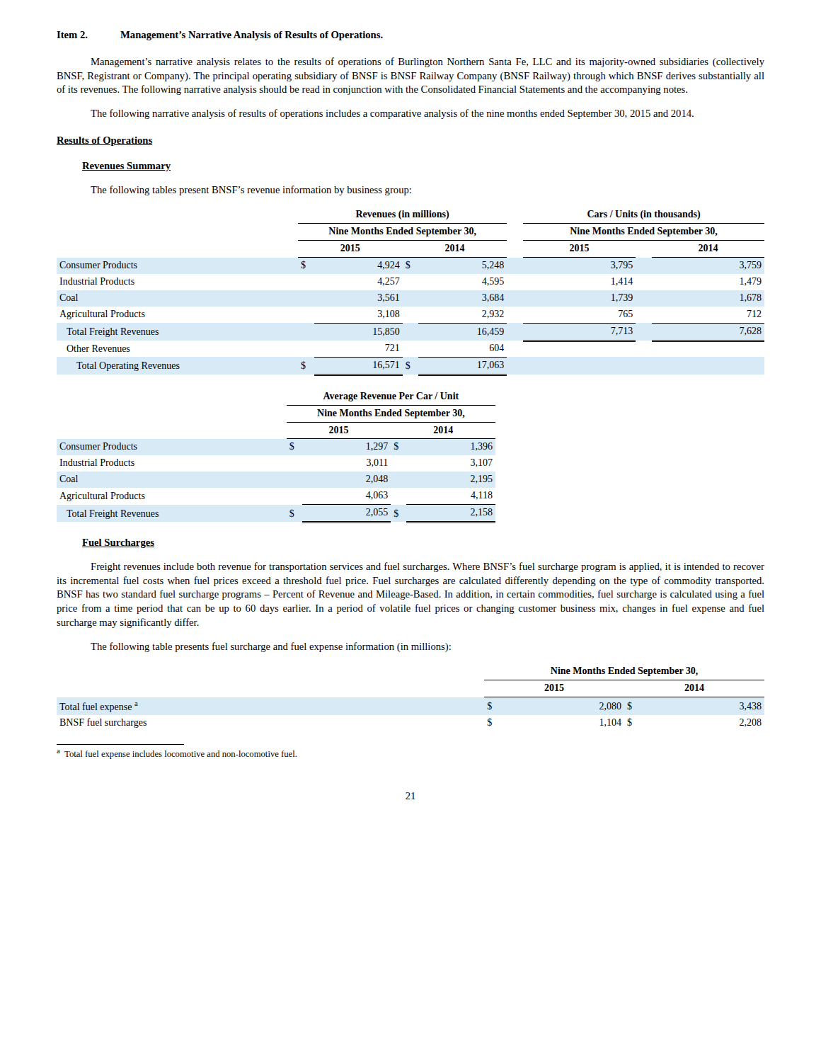Item 2. Management’s Narrative Analysis of Results of Operations.
Management’s narrative analysis relates to the results of operations of Burlington Northern Santa Fe, LLC and its majority-owned subsidiaries (collectively BNSF, Registrant or Company). The principal operating subsidiary of BNSF is BNSF Railway Company (BNSF Railway) through which BNSF derives substantially all of its revenues. The following narrative analysis should be read in conjunction with the Consolidated Financial Statements and the accompanying notes.
The following narrative analysis of results of operations includes a comparative analysis of the nine months ended September 30, 2015 and 2014.
Results of Operations
Revenues Summary
The following tables present BNSF’s revenue information by business group:
| | Revenues (in millions) | | Cars / Units (in thousands) |
| | Nine Months Ended September 30, | | Nine Months Ended September 30, |
| | 2015 | 2014 | | 2015 | | 2014 |
| Consumer Products | $ | 4,924 | $ | 5,248 | | 3,795 | | 3,759 |
| Industrial Products | | 4,257 | | 4,595 | | 1,414 | | 1,479 |
| Coal | | 3,561 | | 3,684 | | 1,739 | | 1,678 |
| Agricultural Products | | 3,108 | | 2,932 | | 765 | | 712 |
| Total Freight Revenues | | 15,850 | | 16,459 | | 7,713 | | 7,628 |
| Other Revenues | | 721 | | 604 | | | | |
| Total Operating Revenues | $ | 16,571 | $ | 17,063 | | | | |
| | Average Revenue Per Car / Unit |
| | Nine Months Ended September 30, |
| | 2015 | 2014 |
| Consumer Products | $ | 1,297 | $ | 1,396 |
| Industrial Products | | 3,011 | | 3,107 |
| Coal | | 2,048 | | 2,195 |
| Agricultural Products | | 4,063 | | 4,118 |
| Total Freight Revenues | $ | 2,055 | $ | 2,158 |
Fuel Surcharges
Freight revenues include both revenue for transportation services and fuel surcharges. Where BNSF’s fuel surcharge program is applied, it is intended to recover its incremental fuel costs when fuel prices exceed a threshold fuel price. Fuel surcharges are calculated differently depending on the type of commodity transported. BNSF has two standard fuel surcharge programs – Percent of Revenue and Mileage-Based. In addition, in certain commodities, fuel surcharge is calculated using a fuel price from a time period that can be up to 60 days earlier. In a period of volatile fuel prices or changing customer business mix, changes in fuel expense and fuel surcharge may significantly differ.
The following table presents fuel surcharge and fuel expense information (in millions):
| | Nine Months Ended September 30, |
| | 2015 | 2014 |
| Total fuel expense a | $ | 2,080 | $ | 3,438 |
| BNSF fuel surcharges | $ | 1,104 | $ | 2,208 |
a Total fuel expense includes locomotive and non-locomotive fuel.
21